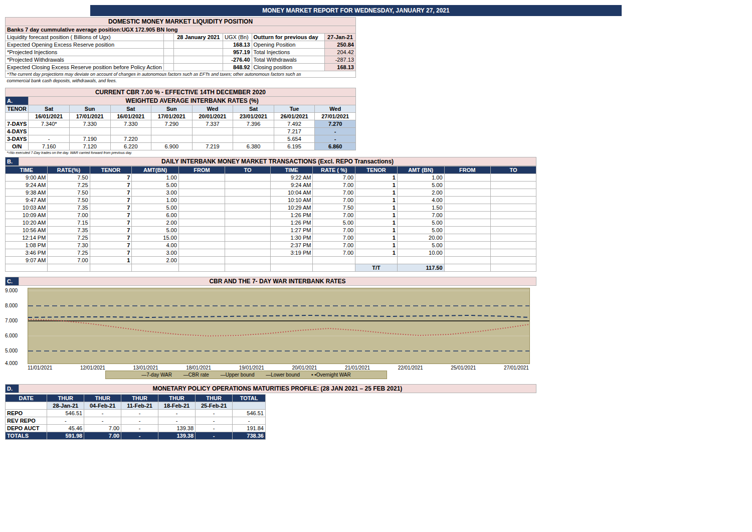| MONEY MARKET REPORT FOR WEDNESDAY, JANUARY 27, 2021 |
| DOMESTIC MONEY MARKET LIQUIDITY POSITION |
| Banks 7 day cummulative average position:UGX 172.905 BN long |
| Liquidity forecast position ( Billions of Ugx) | | 28 January 2021 | UGX (Bn) | Outturn for previous day | 27-Jan-21 |
| Expected Opening Excess Reserve position | | | 168.13 | Opening Position | 250.84 |
| *Projected Injections | | | 957.19 | Total Injections | 204.42 |
| *Projected Withdrawals | | | -276.40 | Total Withdrawals | -287.13 |
| Expected Closing Excess Reserve position before Policy Action | | | 848.92 | Closing position | 168.13 |
| *The current day projections may deviate on account of changes in autonomous factors such as EFTs and taxes; other autonomous factors such as |
| commercial bank cash deposits, withdrawals, and fees. |
| CURRENT CBR 7.00 % - EFFECTIVE 14TH DECEMBER 2020 |
| A. | WEIGHTED AVERAGE INTERBANK RATES (%) |
| TENOR | Sat | Sun | Sat | Sun | Wed | Sat | Tue | Wed |
| | 16/01/2021 | 17/01/2021 | 16/01/2021 | 17/01/2021 | 20/01/2021 | 23/01/2021 | 26/01/2021 | 27/01/2021 |
| 7-DAYS | 7.340* | 7.330 | 7.330 | 7.290 | 7.337 | 7.396 | 7.492 | 7.270 |
| 4-DAYS | | | | | | | 7.217 | - |
| 3-DAYS | - | 7.190 | 7.220 | | | | 5.654 | - |
| O/N | 7.160 | 7.120 | 6.220 | 6.900 | 7.219 | 6.380 | 6.195 | 6.860 |
| *=No executed 7-Day trades on the day. WAR carried forward from previous day. |
| B. | DAILY INTERBANK MONEY MARKET TRANSACTIONS (Excl. REPO Transactions) |
| TIME | RATE(%) | TENOR | AMT(BN) | FROM | TO | TIME | RATE ( %) | TENOR | AMT (BN) | FROM | TO |
| 9:00 AM | 7.50 | 7 | 1.00 | | | 9:22 AM | 7.00 | 1 | 1.00 | | |
| 9:24 AM | 7.25 | 7 | 5.00 | | | 9:24 AM | 7.00 | 1 | 5.00 | | |
| 9:38 AM | 7.50 | 7 | 3.00 | | | 10:04 AM | 7.00 | 1 | 2.00 | | |
| 9:47 AM | 7.50 | 7 | 1.00 | | | 10:10 AM | 7.00 | 1 | 4.00 | | |
| 10:03 AM | 7.35 | 7 | 5.00 | | | 10:29 AM | 7.50 | 1 | 1.50 | | |
| 10:09 AM | 7.00 | 7 | 6.00 | | | 1:26 PM | 7.00 | 1 | 7.00 | | |
| 10:20 AM | 7.15 | 7 | 2.00 | | | 1:26 PM | 5.00 | 1 | 5.00 | | |
| 10:56 AM | 7.35 | 7 | 5.00 | | | 1:27 PM | 7.00 | 1 | 5.00 | | |
| 12:14 PM | 7.25 | 7 | 15.00 | | | 1:30 PM | 7.00 | 1 | 20.00 | | |
| 1:08 PM | 7.30 | 7 | 4.00 | | | 2:37 PM | 7.00 | 1 | 5.00 | | |
| 3:46 PM | 7.25 | 7 | 3.00 | | | 3:19 PM | 7.00 | 1 | 10.00 | | |
| 9:07 AM | 7.00 | 1 | 2.00 | | | | | | | | |
| | | | | | | | | T/T | 117.50 | | |
| C. | CBR AND THE 7- DAY WAR INTERBANK RATES |
9.000
8.000
7.000
6.000
5.000
4.000
11/01/2021 12/01/2021 13/01/2021 18/01/2021 19/01/2021 20/01/2021 21/01/2021 22/01/2021 25/01/2021 27/01/2021
—7-day WAR —CBR rate —Upper bound —Lower bound • •Overnight WAR
| D. | MONETARY POLICY OPERATIONS MATURITIES PROFILE: (28 JAN 2021 – 25 FEB 2021) |
| DATE | THUR | THUR | THUR | THUR | THUR | TOTAL |
| | 28-Jan-21 | 04-Feb-21 | 11-Feb-21 | 18-Feb-21 | 25-Feb-21 | |
| REPO | 546.51 | - | - | - | - | 546.51 |
| REV REPO | - | - | - | - | - | - |
| DEPO AUCT | 45.46 | 7.00 | - | 139.38 | - | 191.84 |
| TOTALS | 591.98 | 7.00 | - | 139.38 | - | 738.36 |